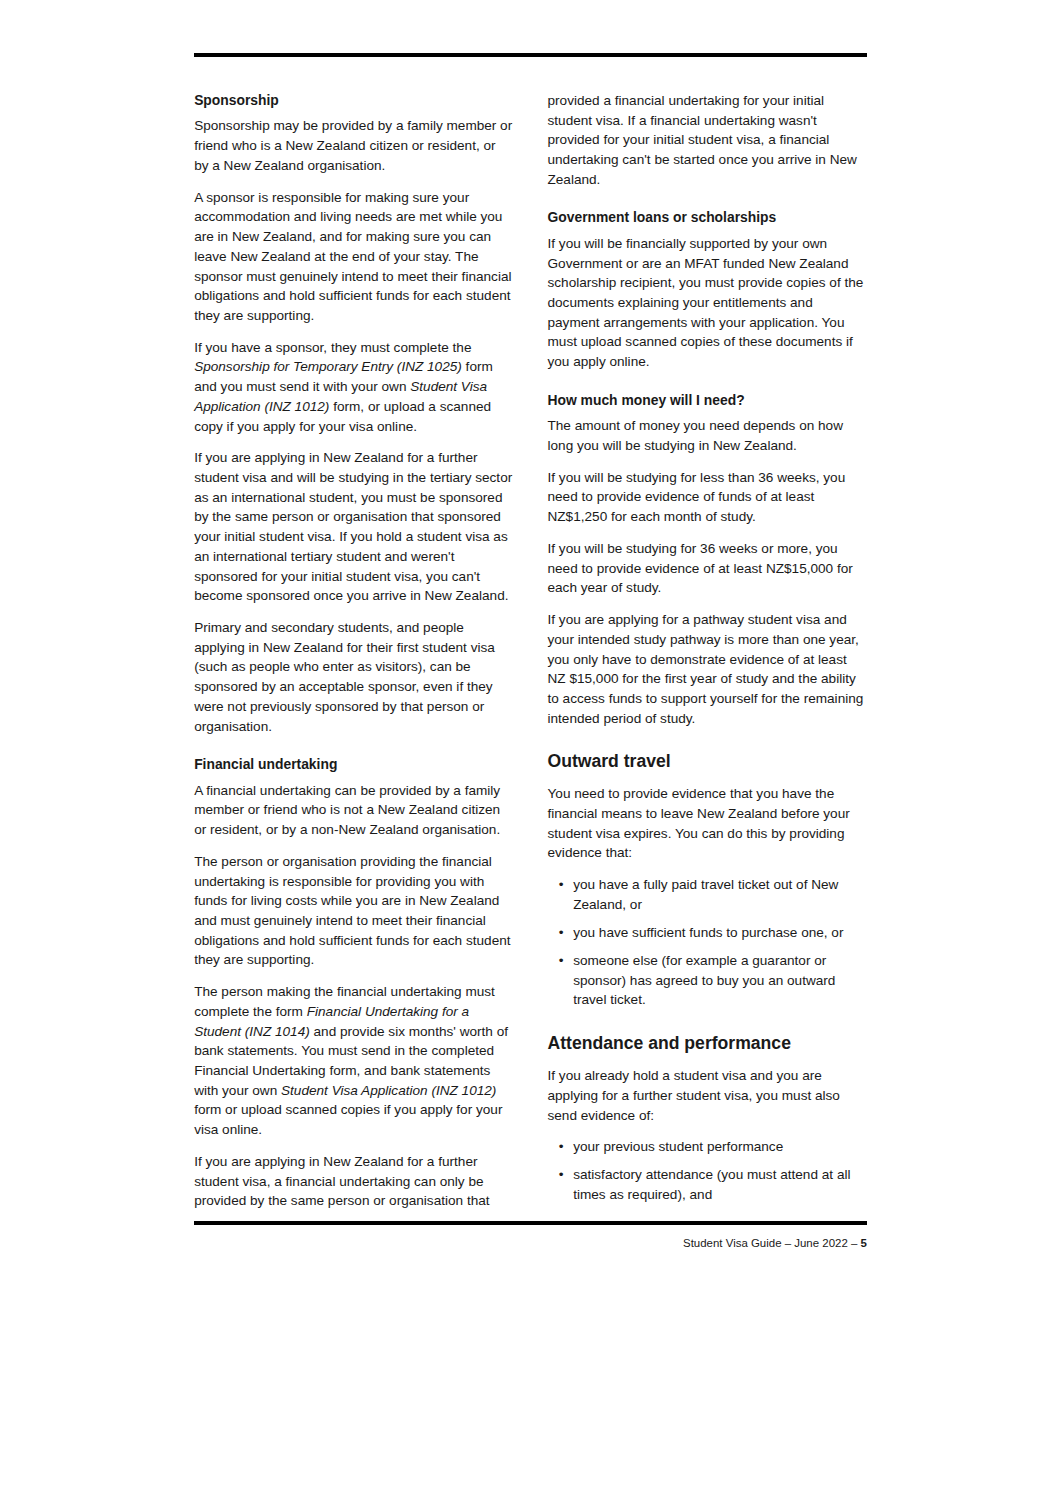Sponsorship
Sponsorship may be provided by a family member or friend who is a New Zealand citizen or resident, or by a New Zealand organisation.
A sponsor is responsible for making sure your accommodation and living needs are met while you are in New Zealand, and for making sure you can leave New Zealand at the end of your stay. The sponsor must genuinely intend to meet their financial obligations and hold sufficient funds for each student they are supporting.
If you have a sponsor, they must complete the Sponsorship for Temporary Entry (INZ 1025) form and you must send it with your own Student Visa Application (INZ 1012) form, or upload a scanned copy if you apply for your visa online.
If you are applying in New Zealand for a further student visa and will be studying in the tertiary sector as an international student, you must be sponsored by the same person or organisation that sponsored your initial student visa. If you hold a student visa as an international tertiary student and weren't sponsored for your initial student visa, you can't become sponsored once you arrive in New Zealand.
Primary and secondary students, and people applying in New Zealand for their first student visa (such as people who enter as visitors), can be sponsored by an acceptable sponsor, even if they were not previously sponsored by that person or organisation.
Financial undertaking
A financial undertaking can be provided by a family member or friend who is not a New Zealand citizen or resident, or by a non-New Zealand organisation.
The person or organisation providing the financial undertaking is responsible for providing you with funds for living costs while you are in New Zealand and must genuinely intend to meet their financial obligations and hold sufficient funds for each student they are supporting.
The person making the financial undertaking must complete the form Financial Undertaking for a Student (INZ 1014) and provide six months' worth of bank statements. You must send in the completed Financial Undertaking form, and bank statements with your own Student Visa Application (INZ 1012) form or upload scanned copies if you apply for your visa online.
If you are applying in New Zealand for a further student visa, a financial undertaking can only be provided by the same person or organisation that provided a financial undertaking for your initial student visa. If a financial undertaking wasn't provided for your initial student visa, a financial undertaking can't be started once you arrive in New Zealand.
Government loans or scholarships
If you will be financially supported by your own Government or are an MFAT funded New Zealand scholarship recipient, you must provide copies of the documents explaining your entitlements and payment arrangements with your application. You must upload scanned copies of these documents if you apply online.
How much money will I need?
The amount of money you need depends on how long you will be studying in New Zealand.
If you will be studying for less than 36 weeks, you need to provide evidence of funds of at least NZ$1,250 for each month of study.
If you will be studying for 36 weeks or more, you need to provide evidence of at least NZ$15,000 for each year of study.
If you are applying for a pathway student visa and your intended study pathway is more than one year, you only have to demonstrate evidence of at least NZ $15,000 for the first year of study and the ability to access funds to support yourself for the remaining intended period of study.
Outward travel
You need to provide evidence that you have the financial means to leave New Zealand before your student visa expires. You can do this by providing evidence that:
you have a fully paid travel ticket out of New Zealand, or
you have sufficient funds to purchase one, or
someone else (for example a guarantor or sponsor) has agreed to buy you an outward travel ticket.
Attendance and performance
If you already hold a student visa and you are applying for a further student visa, you must also send evidence of:
your previous student performance
satisfactory attendance (you must attend at all times as required), and
Student Visa Guide – June 2022 – 5